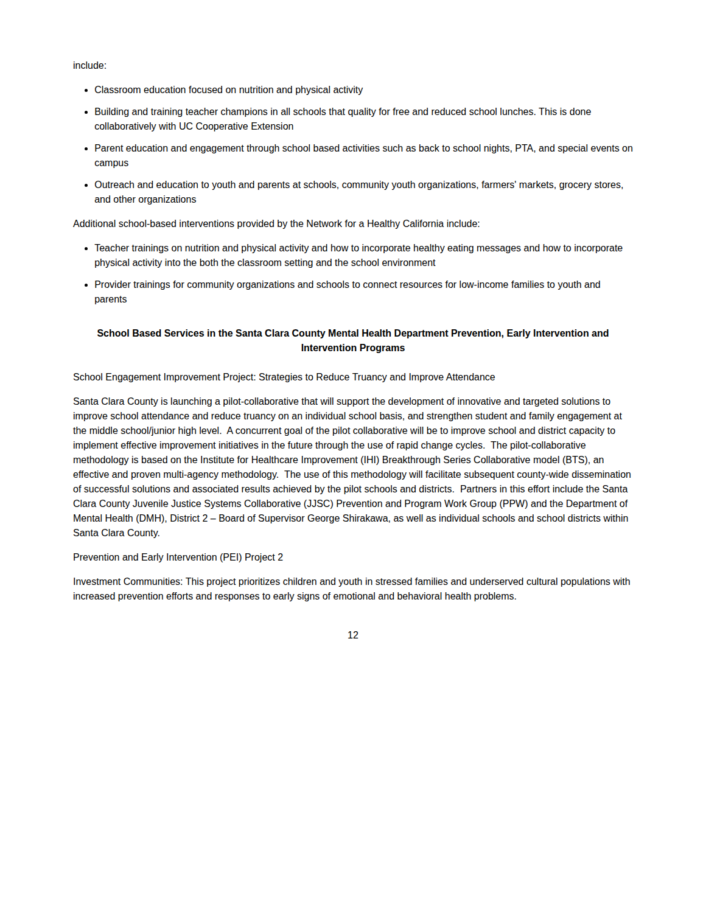include:
Classroom education focused on nutrition and physical activity
Building and training teacher champions in all schools that quality for free and reduced school lunches. This is done collaboratively with UC Cooperative Extension
Parent education and engagement through school based activities such as back to school nights, PTA, and special events on campus
Outreach and education to youth and parents at schools, community youth organizations, farmers' markets, grocery stores, and other organizations
Additional school-based interventions provided by the Network for a Healthy California include:
Teacher trainings on nutrition and physical activity and how to incorporate healthy eating messages and how to incorporate physical activity into the both the classroom setting and the school environment
Provider trainings for community organizations and schools to connect resources for low-income families to youth and parents
School Based Services in the Santa Clara County Mental Health Department Prevention, Early Intervention and Intervention Programs
School Engagement Improvement Project: Strategies to Reduce Truancy and Improve Attendance
Santa Clara County is launching a pilot-collaborative that will support the development of innovative and targeted solutions to improve school attendance and reduce truancy on an individual school basis, and strengthen student and family engagement at the middle school/junior high level. A concurrent goal of the pilot collaborative will be to improve school and district capacity to implement effective improvement initiatives in the future through the use of rapid change cycles. The pilot-collaborative methodology is based on the Institute for Healthcare Improvement (IHI) Breakthrough Series Collaborative model (BTS), an effective and proven multi-agency methodology. The use of this methodology will facilitate subsequent county-wide dissemination of successful solutions and associated results achieved by the pilot schools and districts. Partners in this effort include the Santa Clara County Juvenile Justice Systems Collaborative (JJSC) Prevention and Program Work Group (PPW) and the Department of Mental Health (DMH), District 2 – Board of Supervisor George Shirakawa, as well as individual schools and school districts within Santa Clara County.
Prevention and Early Intervention (PEI) Project 2
Investment Communities: This project prioritizes children and youth in stressed families and underserved cultural populations with increased prevention efforts and responses to early signs of emotional and behavioral health problems.
12